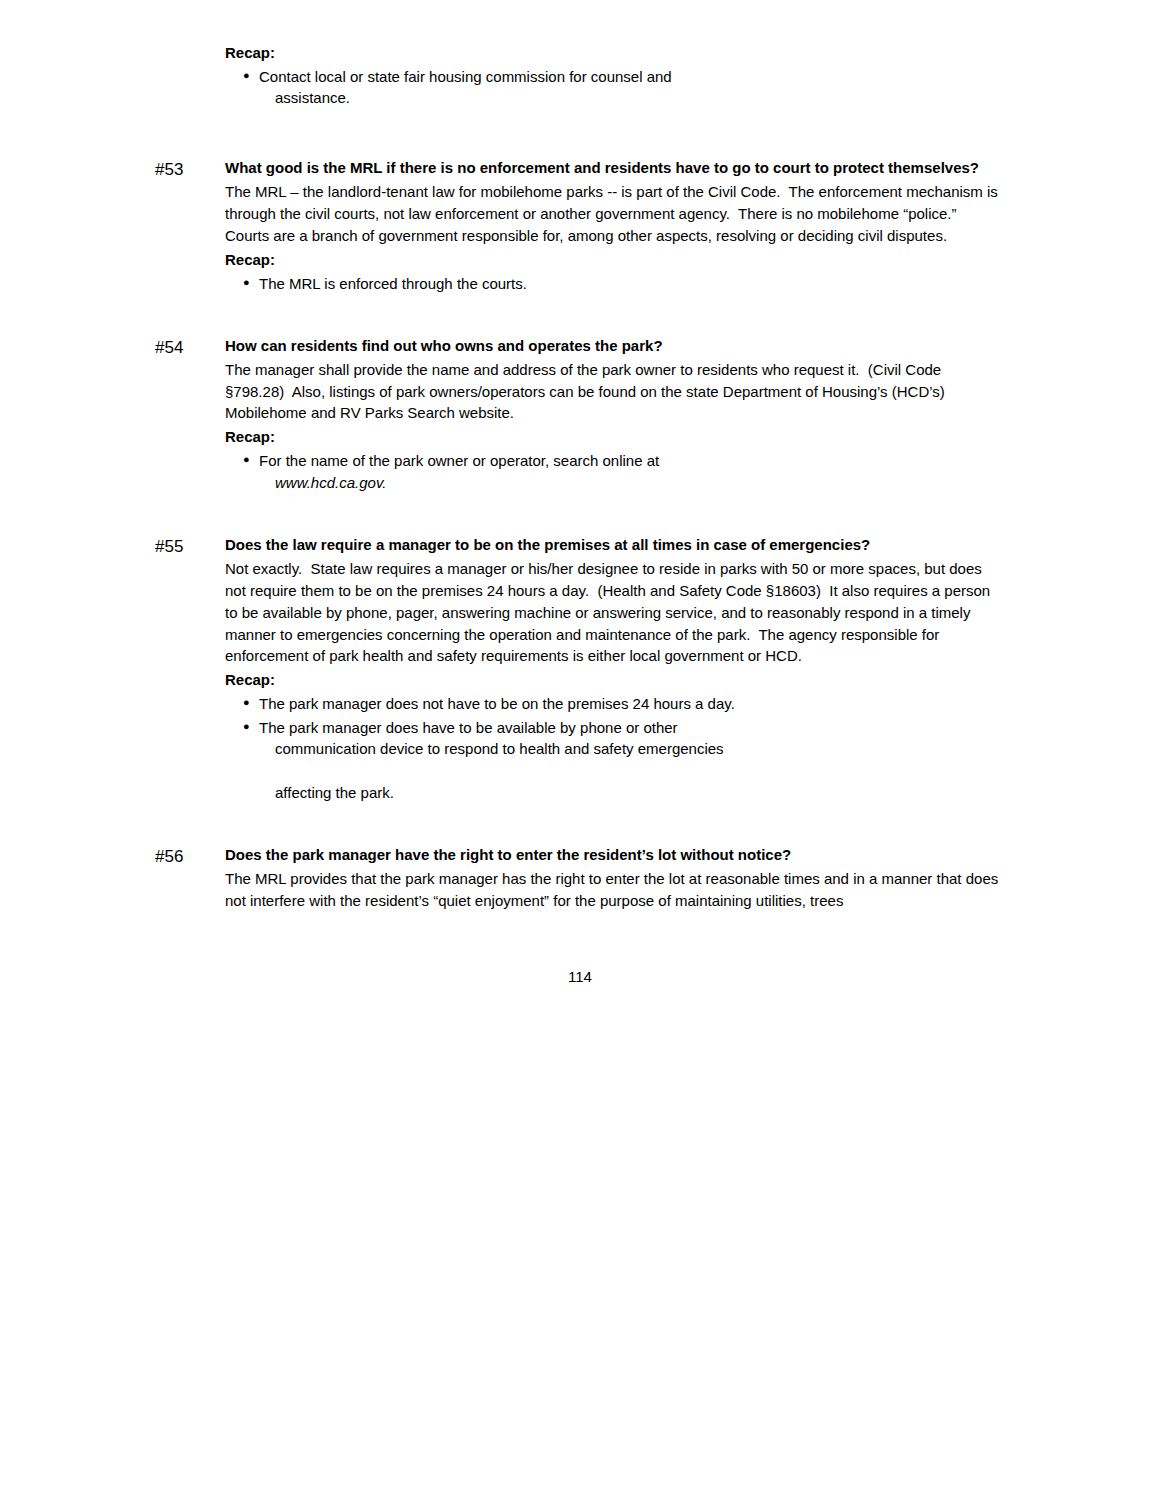Recap:
Contact local or state fair housing commission for counsel and
assistance.
#53
What good is the MRL if there is no enforcement and residents have to go to court to protect themselves?
The MRL – the landlord-tenant law for mobilehome parks -- is part of the Civil Code. The enforcement mechanism is through the civil courts, not law enforcement or another government agency. There is no mobilehome “police.” Courts are a branch of government responsible for, among other aspects, resolving or deciding civil disputes.
Recap:
The MRL is enforced through the courts.
#54
How can residents find out who owns and operates the park?
The manager shall provide the name and address of the park owner to residents who request it. (Civil Code §798.28) Also, listings of park owners/operators can be found on the state Department of Housing’s (HCD’s) Mobilehome and RV Parks Search website.
Recap:
For the name of the park owner or operator, search online at
www.hcd.ca.gov.
#55
Does the law require a manager to be on the premises at all times in case of emergencies?
Not exactly. State law requires a manager or his/her designee to reside in parks with 50 or more spaces, but does not require them to be on the premises 24 hours a day. (Health and Safety Code §18603) It also requires a person to be available by phone, pager, answering machine or answering service, and to reasonably respond in a timely manner to emergencies concerning the operation and maintenance of the park. The agency responsible for enforcement of park health and safety requirements is either local government or HCD.
Recap:
The park manager does not have to be on the premises 24 hours a day.
The park manager does have to be available by phone or other
communication device to respond to health and safety emergencies
affecting the park.
#56
Does the park manager have the right to enter the resident’s lot without notice?
The MRL provides that the park manager has the right to enter the lot at reasonable times and in a manner that does not interfere with the resident’s “quiet enjoyment” for the purpose of maintaining utilities, trees
114